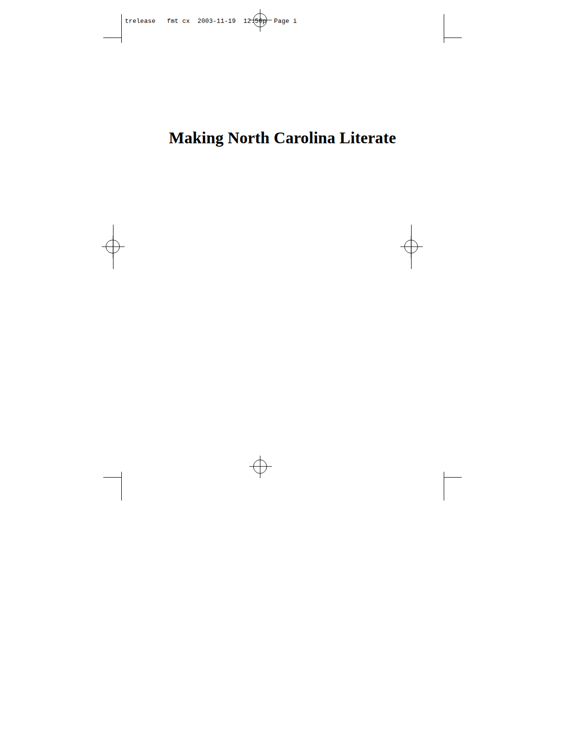trelease fmt cx 2003-11-19 12.50p Page i
Making North Carolina Literate